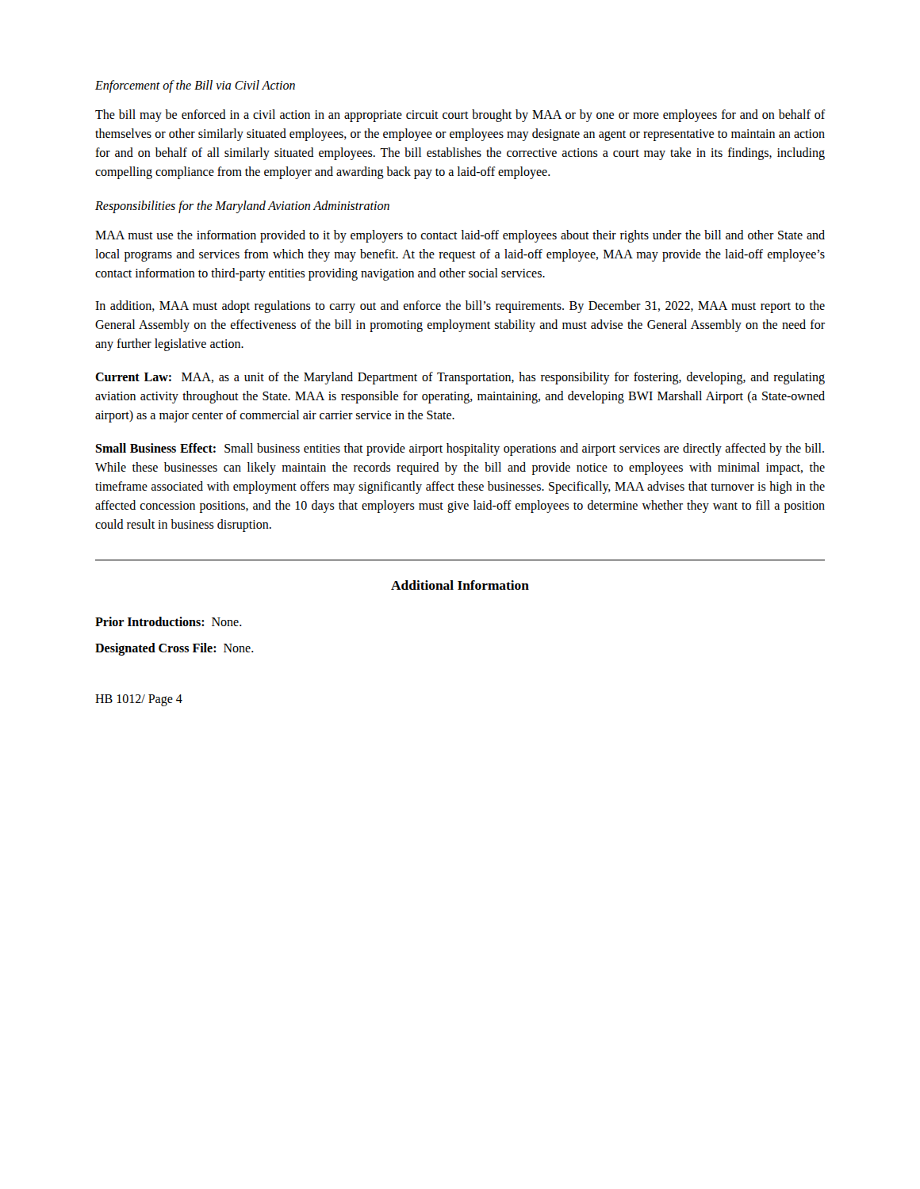Enforcement of the Bill via Civil Action
The bill may be enforced in a civil action in an appropriate circuit court brought by MAA or by one or more employees for and on behalf of themselves or other similarly situated employees, or the employee or employees may designate an agent or representative to maintain an action for and on behalf of all similarly situated employees. The bill establishes the corrective actions a court may take in its findings, including compelling compliance from the employer and awarding back pay to a laid-off employee.
Responsibilities for the Maryland Aviation Administration
MAA must use the information provided to it by employers to contact laid-off employees about their rights under the bill and other State and local programs and services from which they may benefit. At the request of a laid-off employee, MAA may provide the laid-off employee’s contact information to third-party entities providing navigation and other social services.
In addition, MAA must adopt regulations to carry out and enforce the bill’s requirements. By December 31, 2022, MAA must report to the General Assembly on the effectiveness of the bill in promoting employment stability and must advise the General Assembly on the need for any further legislative action.
Current Law: MAA, as a unit of the Maryland Department of Transportation, has responsibility for fostering, developing, and regulating aviation activity throughout the State. MAA is responsible for operating, maintaining, and developing BWI Marshall Airport (a State-owned airport) as a major center of commercial air carrier service in the State.
Small Business Effect: Small business entities that provide airport hospitality operations and airport services are directly affected by the bill. While these businesses can likely maintain the records required by the bill and provide notice to employees with minimal impact, the timeframe associated with employment offers may significantly affect these businesses. Specifically, MAA advises that turnover is high in the affected concession positions, and the 10 days that employers must give laid-off employees to determine whether they want to fill a position could result in business disruption.
Additional Information
Prior Introductions: None.
Designated Cross File: None.
HB 1012/ Page 4